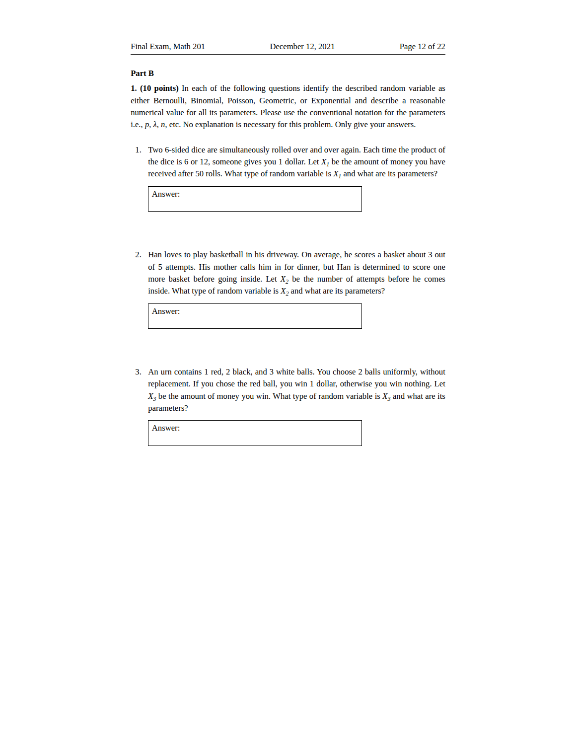Final Exam, Math 201
December 12, 2021
Page 12 of 22
Part B
1. (10 points) In each of the following questions identify the described random variable as either Bernoulli, Binomial, Poisson, Geometric, or Exponential and describe a reasonable numerical value for all its parameters. Please use the conventional notation for the parameters i.e., p, λ, n, etc. No explanation is necessary for this problem. Only give your answers.
Two 6-sided dice are simultaneously rolled over and over again. Each time the product of the dice is 6 or 12, someone gives you 1 dollar. Let X1 be the amount of money you have received after 50 rolls. What type of random variable is X1 and what are its parameters?
Answer:
Han loves to play basketball in his driveway. On average, he scores a basket about 3 out of 5 attempts. His mother calls him in for dinner, but Han is determined to score one more basket before going inside. Let X2 be the number of attempts before he comes inside. What type of random variable is X2 and what are its parameters?
Answer:
An urn contains 1 red, 2 black, and 3 white balls. You choose 2 balls uniformly, without replacement. If you chose the red ball, you win 1 dollar, otherwise you win nothing. Let X3 be the amount of money you win. What type of random variable is X3 and what are its parameters?
Answer: